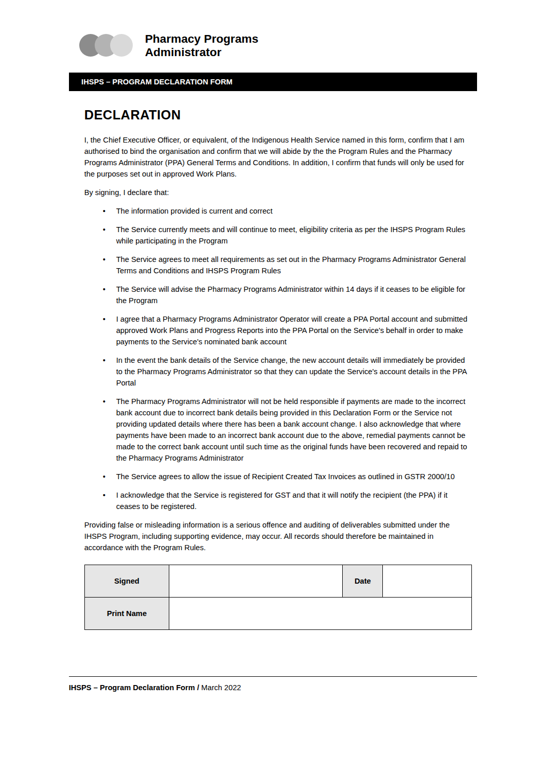Pharmacy Programs
Administrator
IHSPS – PROGRAM DECLARATION FORM
DECLARATION
I, the Chief Executive Officer, or equivalent, of the Indigenous Health Service named in this form, confirm that I am authorised to bind the organisation and confirm that we will abide by the the Program Rules and the Pharmacy Programs Administrator (PPA) General Terms and Conditions. In addition, I confirm that funds will only be used for the purposes set out in approved Work Plans.
By signing, I declare that:
The information provided is current and correct
The Service currently meets and will continue to meet, eligibility criteria as per the IHSPS Program Rules while participating in the Program
The Service agrees to meet all requirements as set out in the Pharmacy Programs Administrator General Terms and Conditions and IHSPS Program Rules
The Service will advise the Pharmacy Programs Administrator within 14 days if it ceases to be eligible for the Program
I agree that a Pharmacy Programs Administrator Operator will create a PPA Portal account and submitted approved Work Plans and Progress Reports into the PPA Portal on the Service's behalf in order to make payments to the Service's nominated bank account
In the event the bank details of the Service change, the new account details will immediately be provided to the Pharmacy Programs Administrator so that they can update the Service's account details in the PPA Portal
The Pharmacy Programs Administrator will not be held responsible if payments are made to the incorrect bank account due to incorrect bank details being provided in this Declaration Form or the Service not providing updated details where there has been a bank account change. I also acknowledge that where payments have been made to an incorrect bank account due to the above, remedial payments cannot be made to the correct bank account until such time as the original funds have been recovered and repaid to the Pharmacy Programs Administrator
The Service agrees to allow the issue of Recipient Created Tax Invoices as outlined in GSTR 2000/10
I acknowledge that the Service is registered for GST and that it will notify the recipient (the PPA) if it ceases to be registered.
Providing false or misleading information is a serious offence and auditing of deliverables submitted under the IHSPS Program, including supporting evidence, may occur. All records should therefore be maintained in accordance with the Program Rules.
| Signed | | Date | |
| Print Name | |
IHSPS – Program Declaration Form / March 2022